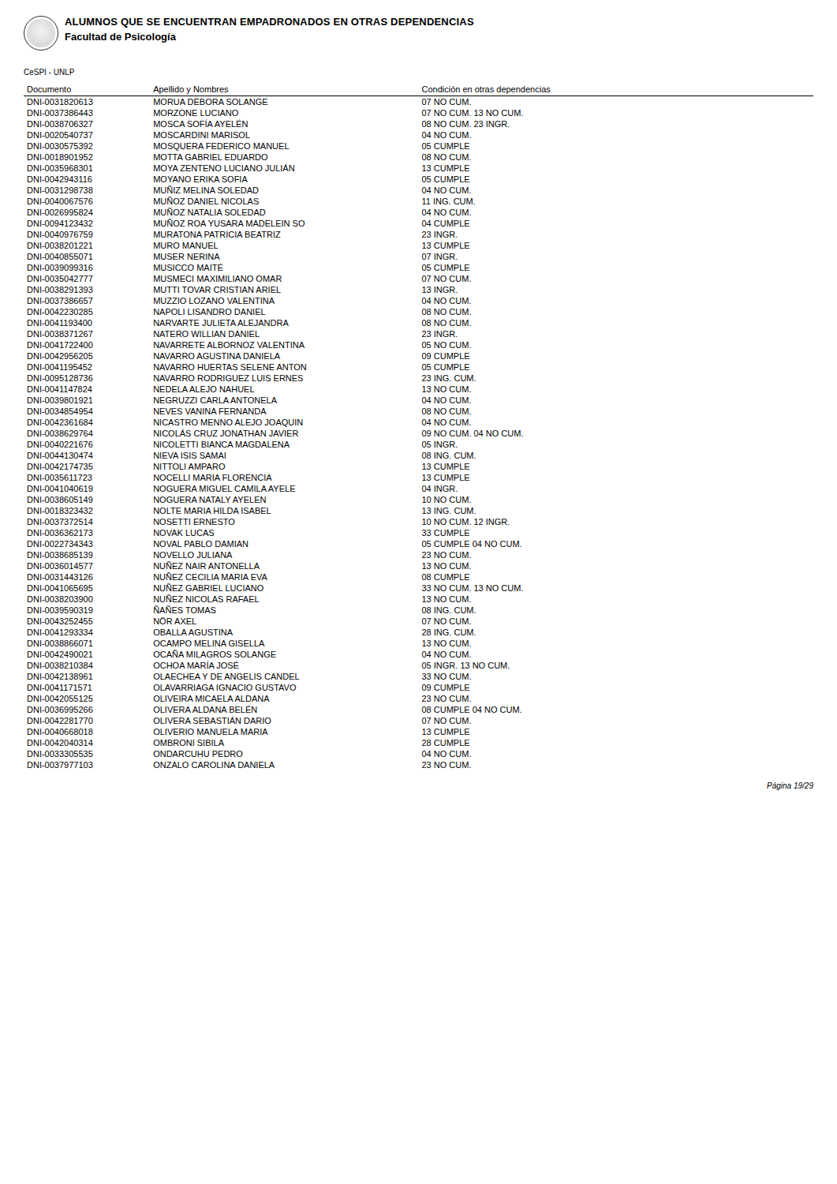ALUMNOS QUE SE ENCUENTRAN EMPADRONADOS EN OTRAS DEPENDENCIAS
Facultad de Psicología
CeSPI - UNLP
| Documento | Apellido y Nombres | Condición en otras dependencias |
| --- | --- | --- |
| DNI-0031820613 | MORUA DÉBORA SOLANGE | 07 NO CUM. |
| DNI-0037386443 | MORZONE LUCIANO | 07 NO CUM. 13 NO CUM. |
| DNI-0038706327 | MOSCA SOFÍA AYELÉN | 08 NO CUM. 23 INGR. |
| DNI-0020540737 | MOSCARDINI MARISOL | 04 NO CUM. |
| DNI-0030575392 | MOSQUERA FEDERICO MANUEL | 05 CUMPLE |
| DNI-0018901952 | MOTTA GABRIEL EDUARDO | 08 NO CUM. |
| DNI-0035968301 | MOYA ZENTENO LUCIANO JULIÁN | 13 CUMPLE |
| DNI-0042943116 | MOYANO ERIKA SOFIA | 05 CUMPLE |
| DNI-0031298738 | MUÑIZ MELINA SOLEDAD | 04 NO CUM. |
| DNI-0040067576 | MUÑOZ DANIEL NICOLAS | 11 ING. CUM. |
| DNI-0026995824 | MUÑOZ NATALIA SOLEDAD | 04 NO CUM. |
| DNI-0094123432 | MUÑOZ ROA YUSARA MADELEIN SO | 04 CUMPLE |
| DNI-0040976759 | MURATONA PATRICIA BEATRIZ | 23 INGR. |
| DNI-0038201221 | MURO MANUEL | 13 CUMPLE |
| DNI-0040855071 | MUSER NERINA | 07 INGR. |
| DNI-0039099316 | MUSICCO MAITÉ | 05 CUMPLE |
| DNI-0035042777 | MUSMECI MAXIMILIANO OMAR | 07 NO CUM. |
| DNI-0038291393 | MUTTI TOVAR CRISTIAN ARIEL | 13 INGR. |
| DNI-0037386657 | MUZZIO LOZANO VALENTINA | 04 NO CUM. |
| DNI-0042230285 | NAPOLI LISANDRO DANIEL | 08 NO CUM. |
| DNI-0041193400 | NARVARTE JULIETA ALEJANDRA | 08 NO CUM. |
| DNI-0038371267 | NATERO WILLIAN DANIEL | 23 INGR. |
| DNI-0041722400 | NAVARRETE ALBORNOZ VALENTINA | 05 NO CUM. |
| DNI-0042956205 | NAVARRO AGUSTINA DANIELA | 09 CUMPLE |
| DNI-0041195452 | NAVARRO HUERTAS SELENE ANTON | 05 CUMPLE |
| DNI-0095128736 | NAVARRO RODRIGUEZ LUIS ERNES | 23 ING. CUM. |
| DNI-0041147824 | NEDELA ALEJO NAHUEL | 13 NO CUM. |
| DNI-0039801921 | NEGRUZZI CARLA ANTONELA | 04 NO CUM. |
| DNI-0034854954 | NEVES VANINA FERNANDA | 08 NO CUM. |
| DNI-0042361684 | NICASTRO MENNO ALEJO JOAQUIN | 04 NO CUM. |
| DNI-0038629764 | NICOLÁS CRUZ JONATHAN JAVIER | 09 NO CUM. 04 NO CUM. |
| DNI-0040221676 | NICOLETTI BIANCA MAGDALENA | 05 INGR. |
| DNI-0044130474 | NIEVA ISIS SAMAI | 08 ING. CUM. |
| DNI-0042174735 | NITTOLI AMPARO | 13 CUMPLE |
| DNI-0035611723 | NOCELLI MARIA FLORENCIA | 13 CUMPLE |
| DNI-0041040619 | NOGUERA MIGUEL CAMILA AYELE | 04 INGR. |
| DNI-0038605149 | NOGUERA NATALY AYELEN | 10 NO CUM. |
| DNI-0018323432 | NOLTE MARIA HILDA ISABEL | 13 ING. CUM. |
| DNI-0037372514 | NOSETTI ERNESTO | 10 NO CUM. 12 INGR. |
| DNI-0036362173 | NOVAK LUCAS | 33 CUMPLE |
| DNI-0022734343 | NOVAL PABLO DAMIAN | 05 CUMPLE 04 NO CUM. |
| DNI-0038685139 | NOVELLO JULIANA | 23 NO CUM. |
| DNI-0036014577 | NUÑEZ NAIR ANTONELLA | 13 NO CUM. |
| DNI-0031443126 | NUÑEZ CECILIA MARIA EVA | 08 CUMPLE |
| DNI-0041065695 | NUÑEZ GABRIEL LUCIANO | 33 NO CUM. 13 NO CUM. |
| DNI-0038203900 | NUÑEZ NICOLAS RAFAEL | 13 NO CUM. |
| DNI-0039590319 | ÑAÑES TOMAS | 08 ING. CUM. |
| DNI-0043252455 | NÖR AXEL | 07 NO CUM. |
| DNI-0041293334 | OBALLA AGUSTINA | 28 ING. CUM. |
| DNI-0038866071 | OCAMPO MELINA GISELLA | 13 NO CUM. |
| DNI-0042490021 | OCAÑA MILAGROS SOLANGE | 04 NO CUM. |
| DNI-0038210384 | OCHOA MARÍA JOSÉ | 05 INGR. 13 NO CUM. |
| DNI-0042138961 | OLAECHEA Y DE ANGELIS CANDEL | 33 NO CUM. |
| DNI-0041171571 | OLAVARRIAGA IGNACIO GUSTAVO | 09 CUMPLE |
| DNI-0042055125 | OLIVEIRA MICAELA ALDANA | 23 NO CUM. |
| DNI-0036995266 | OLIVERA ALDANA BELÉN | 08 CUMPLE 04 NO CUM. |
| DNI-0042281770 | OLIVERA SEBASTIÁN DARIO | 07 NO CUM. |
| DNI-0040668018 | OLIVERIO MANUELA MARIA | 13 CUMPLE |
| DNI-0042040314 | OMBRONI SIBILA | 28 CUMPLE |
| DNI-0033305535 | ONDARCUHU PEDRO | 04 NO CUM. |
| DNI-0037977103 | ONZALO CAROLINA DANIELA | 23 NO CUM. |
Página 19/29